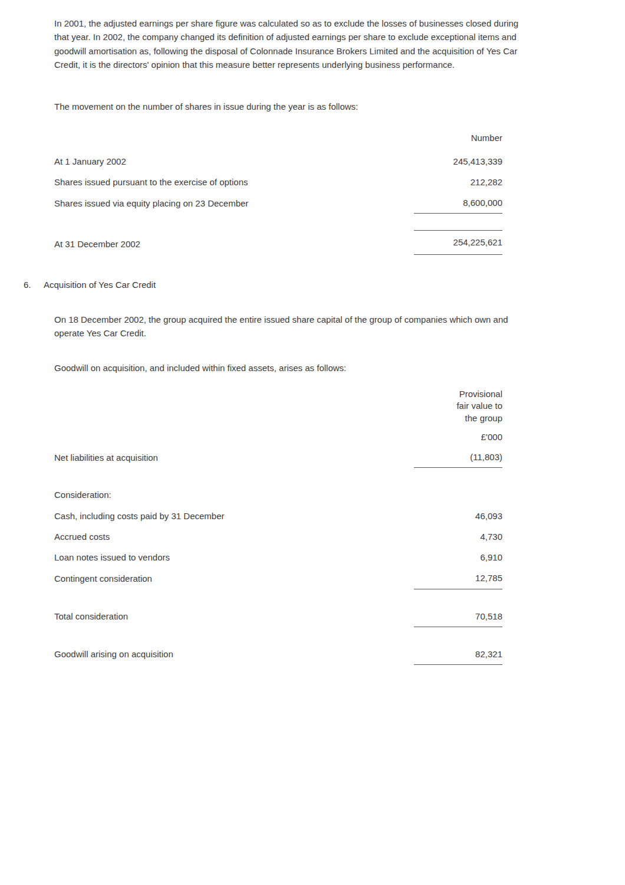In 2001, the adjusted earnings per share figure was calculated so as to exclude the losses of businesses closed during that year. In 2002, the company changed its definition of adjusted earnings per share to exclude exceptional items and goodwill amortisation as, following the disposal of Colonnade Insurance Brokers Limited and the acquisition of Yes Car Credit, it is the directors' opinion that this measure better represents underlying business performance.
The movement on the number of shares in issue during the year is as follows:
| | Number |
| At 1 January 2002 | 245,413,339 |
| Shares issued pursuant to the exercise of options | 212,282 |
| Shares issued via equity placing on 23 December | 8,600,000 |
| At 31 December 2002 | 254,225,621 |
6.
Acquisition of Yes Car Credit
On 18 December 2002, the group acquired the entire issued share capital of the group of companies which own and operate Yes Car Credit.
Goodwill on acquisition, and included within fixed assets, arises as follows:
| | Provisional fair value to the group |
| | £'000 |
| Net liabilities at acquisition | (11,803) |
| Consideration: | |
| Cash, including costs paid by 31 December | 46,093 |
| Accrued costs | 4,730 |
| Loan notes issued to vendors | 6,910 |
| Contingent consideration | 12,785 |
| Total consideration | 70,518 |
| Goodwill arising on acquisition | 82,321 |